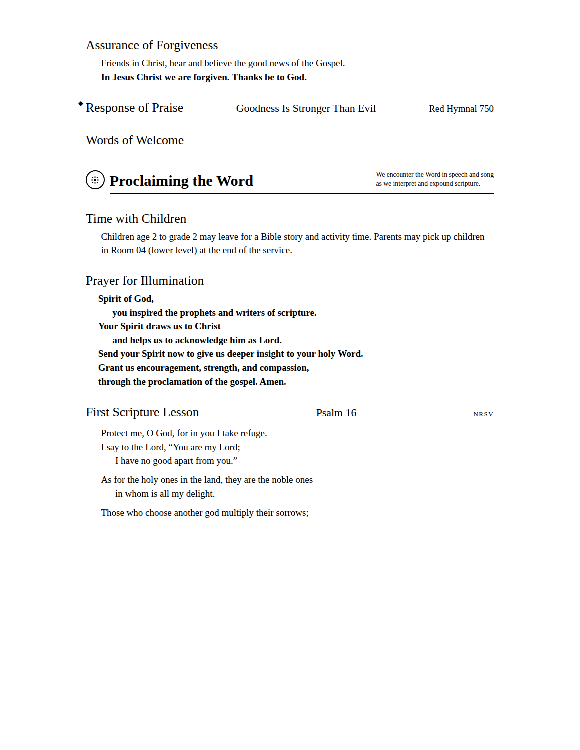Assurance of Forgiveness
Friends in Christ, hear and believe the good news of the Gospel.
In Jesus Christ we are forgiven. Thanks be to God.
◆
Response of Praise Goodness Is Stronger Than Evil Red Hymnal 750
Words of Welcome
Proclaiming the Word We encounter the Word in speech and song
as we interpret and expound scripture.
Time with Children
Children age 2 to grade 2 may leave for a Bible story and activity time. Parents may pick up children in Room 04 (lower level) at the end of the service.
Prayer for Illumination
Spirit of God,
you inspired the prophets and writers of scripture.
Your Spirit draws us to Christ
and helps us to acknowledge him as Lord.
Send your Spirit now to give us deeper insight to your holy Word.
Grant us encouragement, strength, and compassion,
through the proclamation of the gospel. Amen.
First Scripture Lesson Psalm 16 nrsv
Protect me, O God, for in you I take refuge.
I say to the Lord, “You are my Lord;
I have no good apart from you.”
As for the holy ones in the land, they are the noble ones
in whom is all my delight.
Those who choose another god multiply their sorrows;